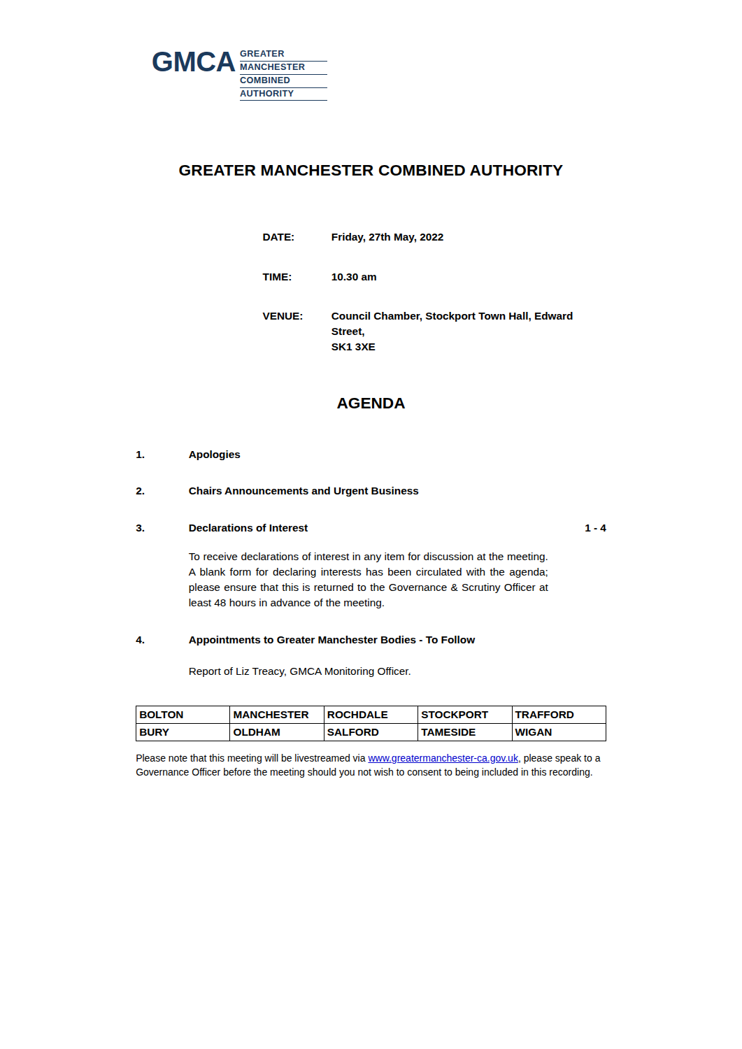GMCA
GREATER
MANCHESTER
COMBINED
AUTHORITY
GREATER MANCHESTER COMBINED AUTHORITY
DATE:
Friday, 27th May, 2022
TIME:
10.30 am
VENUE:
Council Chamber, Stockport Town Hall, Edward Street, SK1 3XE
AGENDA
1.
Apologies
2.
Chairs Announcements and Urgent Business
3.
Declarations of Interest
1 - 4
To receive declarations of interest in any item for discussion at the meeting. A blank form for declaring interests has been circulated with the agenda; please ensure that this is returned to the Governance & Scrutiny Officer at least 48 hours in advance of the meeting.
4.
Appointments to Greater Manchester Bodies - To Follow
Report of Liz Treacy, GMCA Monitoring Officer.
| BOLTON | MANCHESTER | ROCHDALE | STOCKPORT | TRAFFORD |
| BURY | OLDHAM | SALFORD | TAMESIDE | WIGAN |
Please note that this meeting will be livestreamed via www.greatermanchester-ca.gov.uk, please speak to a Governance Officer before the meeting should you not wish to consent to being included in this recording.